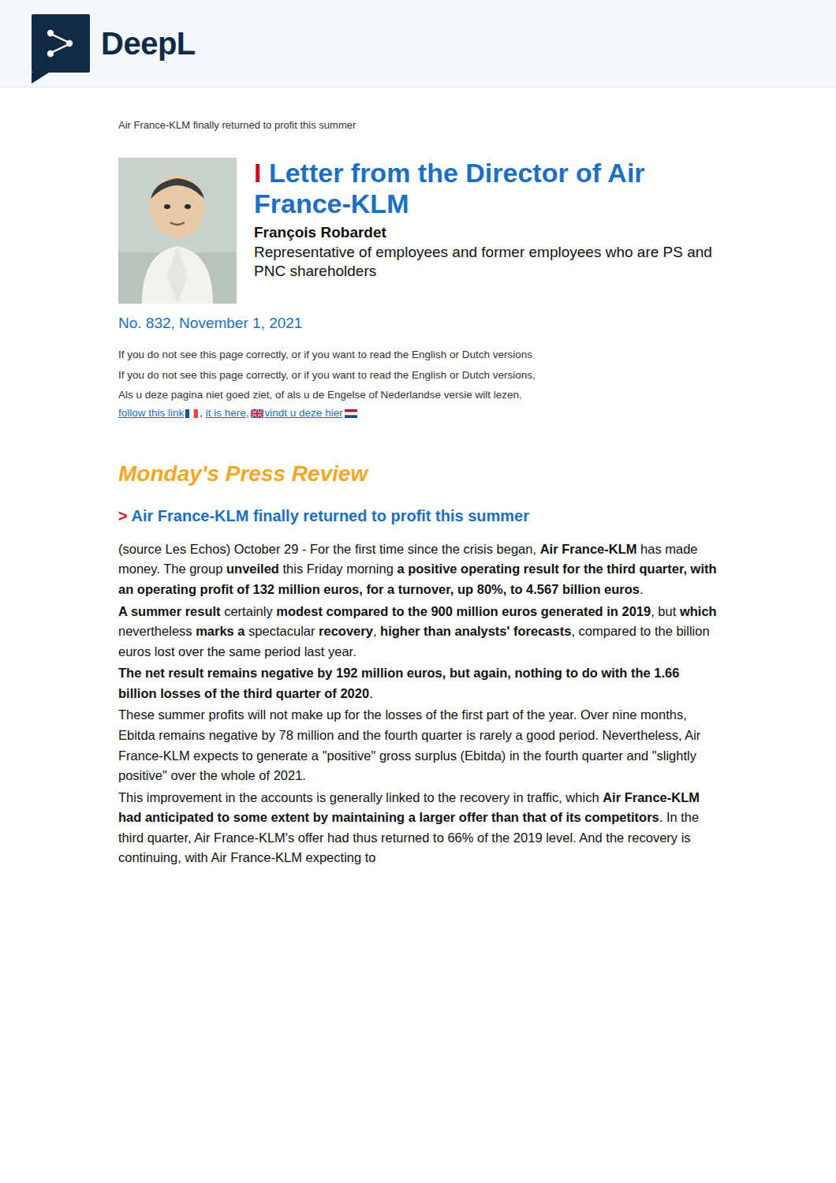DeepL
Air France-KLM finally returned to profit this summer
I Letter from the Director of Air France-KLM
François Robardet
Representative of employees and former employees who are PS and PNC shareholders
No. 832, November 1, 2021
If you do not see this page correctly, or if you want to read the English or Dutch versions
If you do not see this page correctly, or if you want to read the English or Dutch versions,
Als u deze pagina niet goed ziet, of als u de Engelse of Nederlandse versie wilt lezen,
follow this link , it is here, vindt u deze hier
Monday's Press Review
> Air France-KLM finally returned to profit this summer
(source Les Echos) October 29 - For the first time since the crisis began, Air France-KLM has made money. The group unveiled this Friday morning a positive operating result for the third quarter, with an operating profit of 132 million euros, for a turnover, up 80%, to 4.567 billion euros.
A summer result certainly modest compared to the 900 million euros generated in 2019, but which nevertheless marks a spectacular recovery, higher than analysts' forecasts, compared to the billion euros lost over the same period last year.
The net result remains negative by 192 million euros, but again, nothing to do with the 1.66 billion losses of the third quarter of 2020.
These summer profits will not make up for the losses of the first part of the year. Over nine months, Ebitda remains negative by 78 million and the fourth quarter is rarely a good period. Nevertheless, Air France-KLM expects to generate a "positive" gross surplus (Ebitda) in the fourth quarter and "slightly positive" over the whole of 2021.
This improvement in the accounts is generally linked to the recovery in traffic, which Air France-KLM had anticipated to some extent by maintaining a larger offer than that of its competitors. In the third quarter, Air France-KLM's offer had thus returned to 66% of the 2019 level. And the recovery is continuing, with Air France-KLM expecting to